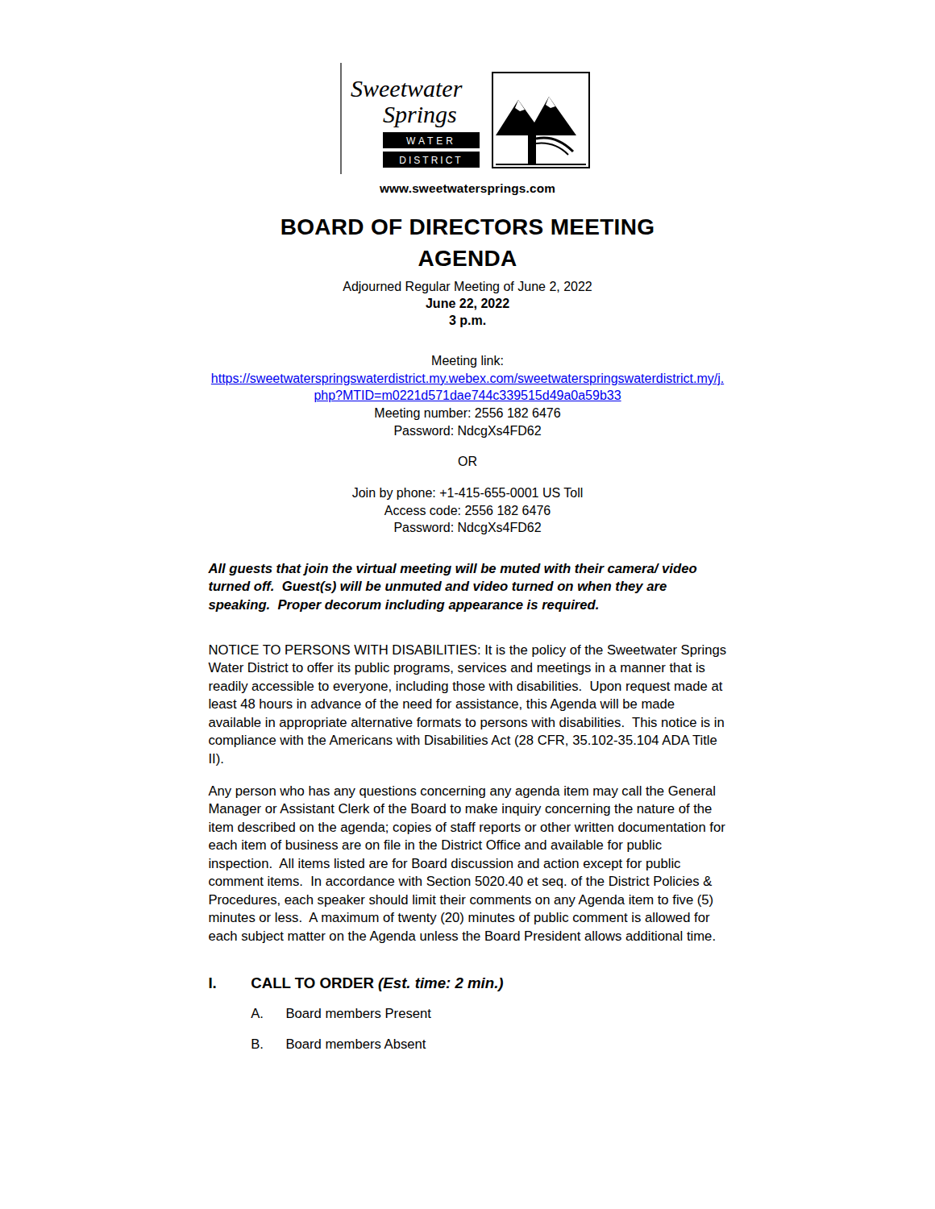Sweetwater Springs WATER DISTRICT
www.sweetwatersprings.com
BOARD OF DIRECTORS MEETING
AGENDA
Adjourned Regular Meeting of June 2, 2022
June 22, 2022
3 p.m.
Meeting link:
https://sweetwaterspringswaterdistrict.my.webex.com/sweetwaterspringswaterdistrict.my/j.php?MTID=m0221d571dae744c339515d49a0a59b33
Meeting number: 2556 182 6476
Password: NdcgXs4FD62 OR Join by phone: +1-415-655-0001 US Toll
Access code: 2556 182 6476
Password: NdcgXs4FD62
All guests that join the virtual meeting will be muted with their camera/ video turned off. Guest(s) will be unmuted and video turned on when they are speaking. Proper decorum including appearance is required.
NOTICE TO PERSONS WITH DISABILITIES: It is the policy of the Sweetwater Springs Water District to offer its public programs, services and meetings in a manner that is readily accessible to everyone, including those with disabilities. Upon request made at least 48 hours in advance of the need for assistance, this Agenda will be made available in appropriate alternative formats to persons with disabilities. This notice is in compliance with the Americans with Disabilities Act (28 CFR, 35.102-35.104 ADA Title II).
Any person who has any questions concerning any agenda item may call the General Manager or Assistant Clerk of the Board to make inquiry concerning the nature of the item described on the agenda; copies of staff reports or other written documentation for each item of business are on file in the District Office and available for public inspection. All items listed are for Board discussion and action except for public comment items. In accordance with Section 5020.40 et seq. of the District Policies & Procedures, each speaker should limit their comments on any Agenda item to five (5) minutes or less. A maximum of twenty (20) minutes of public comment is allowed for each subject matter on the Agenda unless the Board President allows additional time.
I. CALL TO ORDER (Est. time: 2 min.)
A. Board members Present
B. Board members Absent